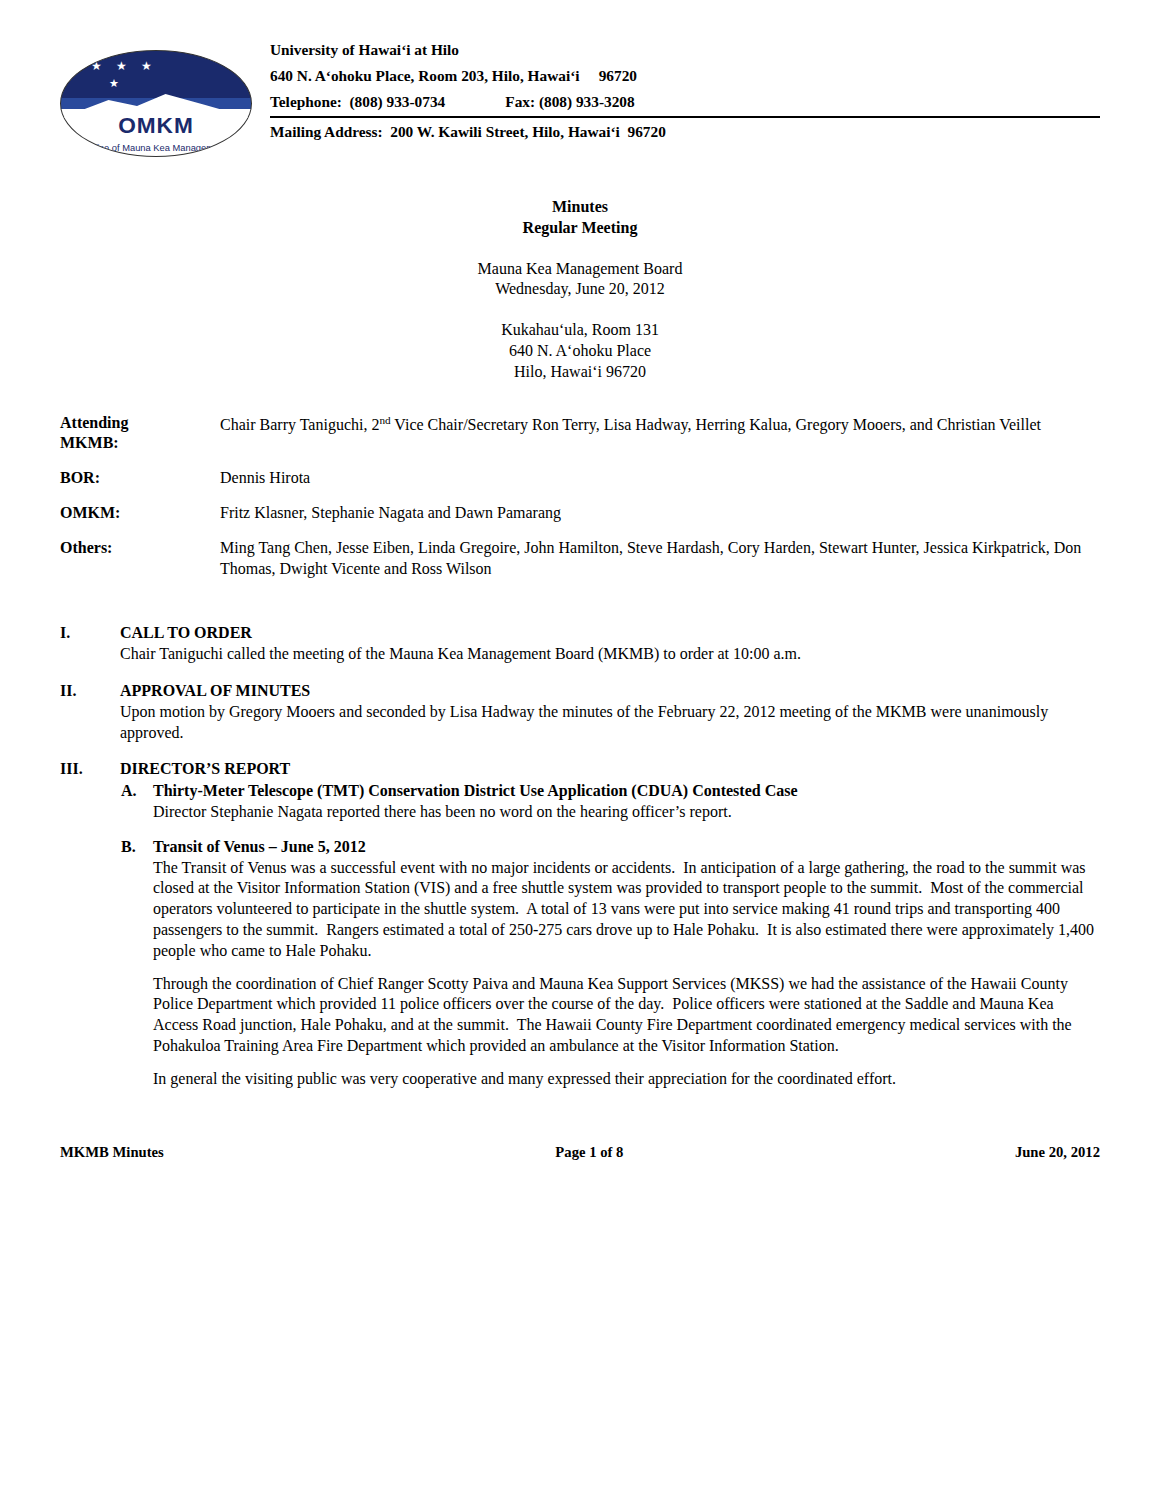★★★
★
OMKM
Office of Mauna Kea Management
University of Hawaiʻi at Hilo
640 N. Aʻohoku Place, Room 203, Hilo, Hawaiʻi 96720
Telephone: (808) 933-0734 Fax: (808) 933-3208
Mailing Address: 200 W. Kawili Street, Hilo, Hawaiʻi 96720
Minutes
Regular Meeting
Mauna Kea Management Board
Wednesday, June 20, 2012
Kukahauʻula, Room 131
640 N. Aʻohoku Place
Hilo, Hawaiʻi 96720
| Attending MKMB: | Chair Barry Taniguchi, 2 nd Vice Chair/Secretary Ron Terry, Lisa Hadway, Herring Kalua, Gregory Mooers, and Christian Veillet |
| BOR: | Dennis Hirota |
| OMKM: | Fritz Klasner, Stephanie Nagata and Dawn Pamarang |
| Others: | Ming Tang Chen, Jesse Eiben, Linda Gregoire, John Hamilton, Steve Hardash, Cory Harden, Stewart Hunter, Jessica Kirkpatrick, Don Thomas, Dwight Vicente and Ross Wilson |
| I. | CALL TO ORDER |
Chair Taniguchi called the meeting of the Mauna Kea Management Board (MKMB) to order at 10:00 a.m.
| II. | APPROVAL OF MINUTES |
Upon motion by Gregory Mooers and seconded by Lisa Hadway the minutes of the February 22, 2012 meeting of the MKMB were unanimously approved.
| III. | DIRECTOR’S REPORT |
| A. | Thirty-Meter Telescope (TMT) Conservation District Use Application (CDUA) Contested Case Director Stephanie Nagata reported there has been no word on the hearing officer’s report. |
| B. | Transit of Venus – June 5, 2012 The Transit of Venus was a successful event with no major incidents or accidents. In anticipation of a large gathering, the road to the summit was closed at the Visitor Information Station (VIS) and a free shuttle system was provided to transport people to the summit. Most of the commercial operators volunteered to participate in the shuttle system. A total of 13 vans were put into service making 41 round trips and transporting 400 passengers to the summit. Rangers estimated a total of 250-275 cars drove up to Hale Pohaku. It is also estimated there were approximately 1,400 people who came to Hale Pohaku. Through the coordination of Chief Ranger Scotty Paiva and Mauna Kea Support Services (MKSS) we had the assistance of the Hawaii County Police Department which provided 11 police officers over the course of the day. Police officers were stationed at the Saddle and Mauna Kea Access Road junction, Hale Pohaku, and at the summit. The Hawaii County Fire Department coordinated emergency medical services with the Pohakuloa Training Area Fire Department which provided an ambulance at the Visitor Information Station. In general the visiting public was very cooperative and many expressed their appreciation for the coordinated effort. |
MKMB Minutes
Page 1 of 8
June 20, 2012